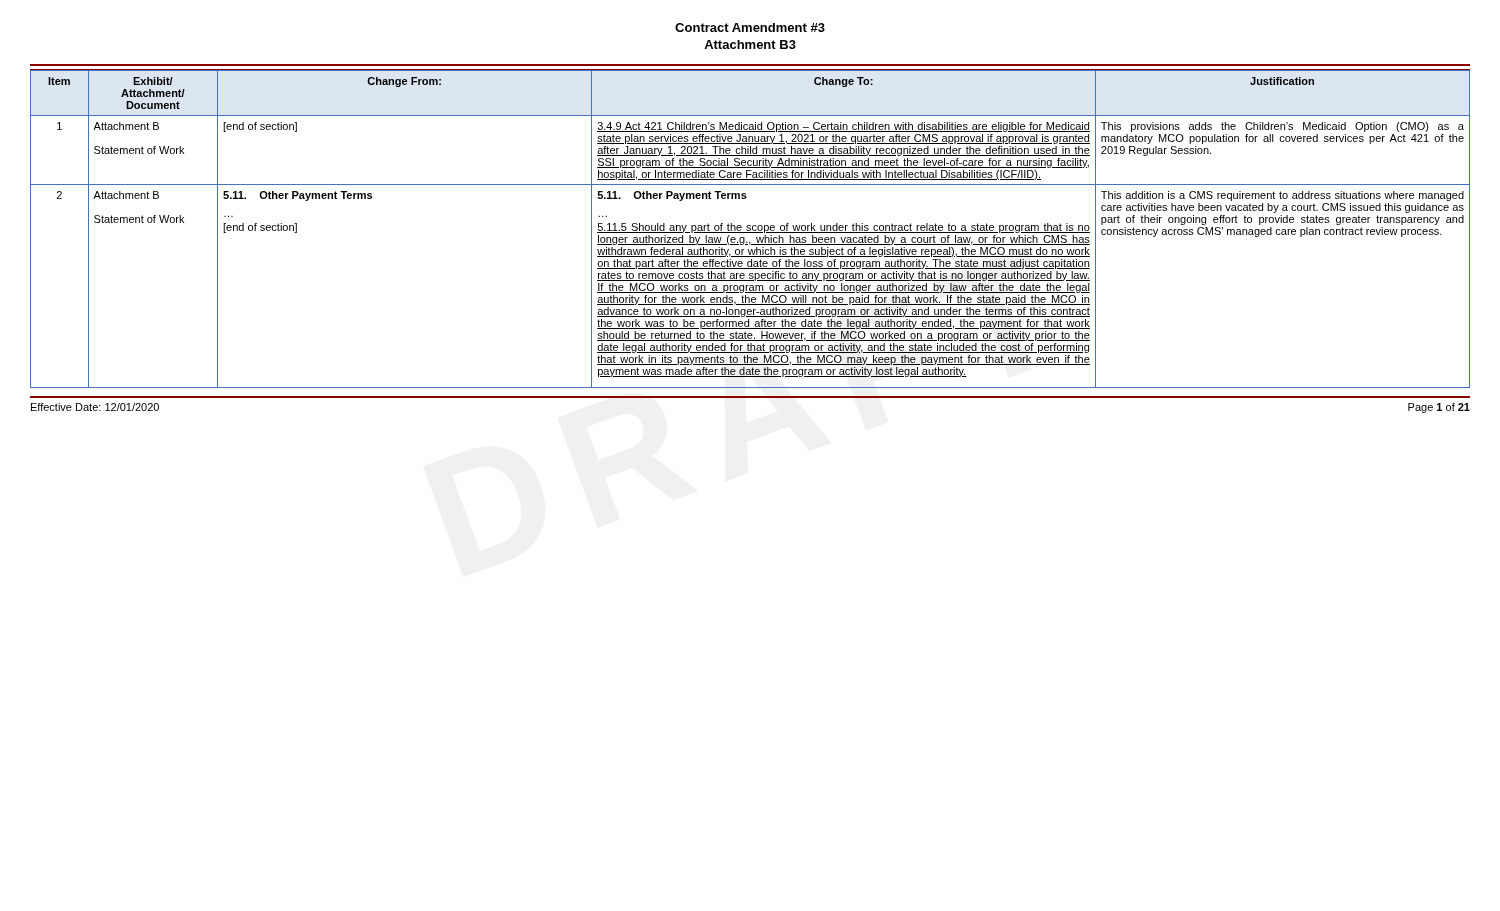DRAFT
Contract Amendment #3
Attachment B3
| Item | Exhibit/ Attachment/ Document | Change From: | Change To: | Justification |
| --- | --- | --- | --- | --- |
| 1 | Attachment B Statement of Work | [end of section] | 3.4.9 Act 421 Children’s Medicaid Option – Certain children with disabilities are eligible for Medicaid state plan services effective January 1, 2021 or the quarter after CMS approval if approval is granted after January 1, 2021. The child must have a disability recognized under the definition used in the SSI program of the Social Security Administration and meet the level-of-care for a nursing facility, hospital, or Intermediate Care Facilities for Individuals with Intellectual Disabilities (ICF/IID). | This provisions adds the Children’s Medicaid Option (CMO) as a mandatory MCO population for all covered services per Act 421 of the 2019 Regular Session. |
| 2 | Attachment B Statement of Work | 5.11. Other Payment Terms … [end of section] | 5.11. Other Payment Terms … 5.11.5 Should any part of the scope of work under this contract relate to a state program that is no longer authorized by law (e.g., which has been vacated by a court of law, or for which CMS has withdrawn federal authority, or which is the subject of a legislative repeal), the MCO must do no work on that part after the effective date of the loss of program authority. The state must adjust capitation rates to remove costs that are specific to any program or activity that is no longer authorized by law. If the MCO works on a program or activity no longer authorized by law after the date the legal authority for the work ends, the MCO will not be paid for that work. If the state paid the MCO in advance to work on a no-longer-authorized program or activity and under the terms of this contract the work was to be performed after the date the legal authority ended, the payment for that work should be returned to the state. However, if the MCO worked on a program or activity prior to the date legal authority ended for that program or activity, and the state included the cost of performing that work in its payments to the MCO, the MCO may keep the payment for that work even if the payment was made after the date the program or activity lost legal authority. | This addition is a CMS requirement to address situations where managed care activities have been vacated by a court. CMS issued this guidance as part of their ongoing effort to provide states greater transparency and consistency across CMS’ managed care plan contract review process. |
Effective Date: 12/01/2020 Page 1 of 21